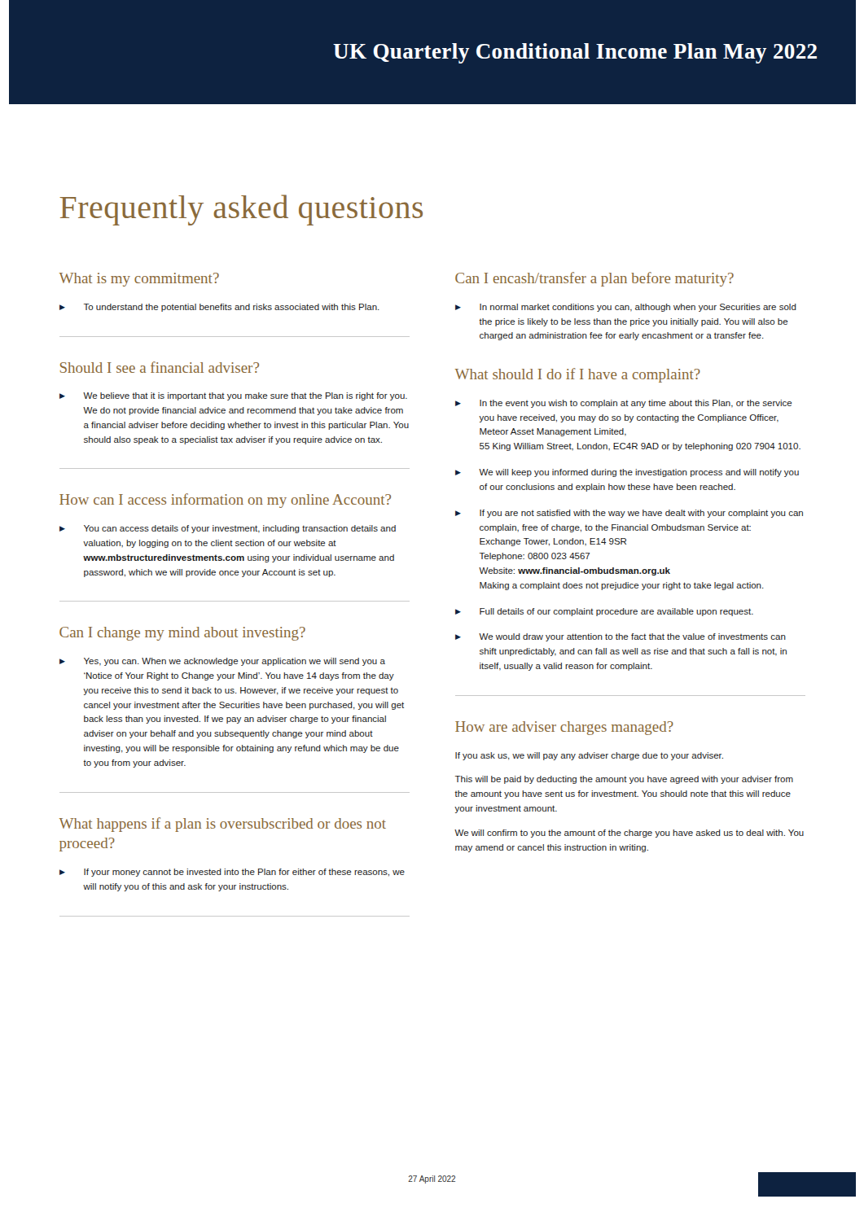UK Quarterly Conditional Income Plan May 2022
Frequently asked questions
What is my commitment?
To understand the potential benefits and risks associated with this Plan.
Should I see a financial adviser?
We believe that it is important that you make sure that the Plan is right for you. We do not provide financial advice and recommend that you take advice from a financial adviser before deciding whether to invest in this particular Plan. You should also speak to a specialist tax adviser if you require advice on tax.
How can I access information on my online Account?
You can access details of your investment, including transaction details and valuation, by logging on to the client section of our website at www.mbstructuredinvestments.com using your individual username and password, which we will provide once your Account is set up.
Can I change my mind about investing?
Yes, you can. When we acknowledge your application we will send you a ‘Notice of Your Right to Change your Mind’. You have 14 days from the day you receive this to send it back to us. However, if we receive your request to cancel your investment after the Securities have been purchased, you will get back less than you invested. If we pay an adviser charge to your financial adviser on your behalf and you subsequently change your mind about investing, you will be responsible for obtaining any refund which may be due to you from your adviser.
What happens if a plan is oversubscribed or does not proceed?
If your money cannot be invested into the Plan for either of these reasons, we will notify you of this and ask for your instructions.
Can I encash/transfer a plan before maturity?
In normal market conditions you can, although when your Securities are sold the price is likely to be less than the price you initially paid. You will also be charged an administration fee for early encashment or a transfer fee.
What should I do if I have a complaint?
In the event you wish to complain at any time about this Plan, or the service you have received, you may do so by contacting the Compliance Officer, Meteor Asset Management Limited,
55 King William Street, London, EC4R 9AD or by telephoning 020 7904 1010.
We will keep you informed during the investigation process and will notify you of our conclusions and explain how these have been reached.
If you are not satisfied with the way we have dealt with your complaint you can complain, free of charge, to the Financial Ombudsman Service at:
Exchange Tower, London, E14 9SR
Telephone: 0800 023 4567
Website: www.financial-ombudsman.org.uk
Making a complaint does not prejudice your right to take legal action.
Full details of our complaint procedure are available upon request.
We would draw your attention to the fact that the value of investments can shift unpredictably, and can fall as well as rise and that such a fall is not, in itself, usually a valid reason for complaint.
How are adviser charges managed?
If you ask us, we will pay any adviser charge due to your adviser.
This will be paid by deducting the amount you have agreed with your adviser from the amount you have sent us for investment. You should note that this will reduce your investment amount.
We will confirm to you the amount of the charge you have asked us to deal with. You may amend or cancel this instruction in writing.
27 April 2022
Page 18